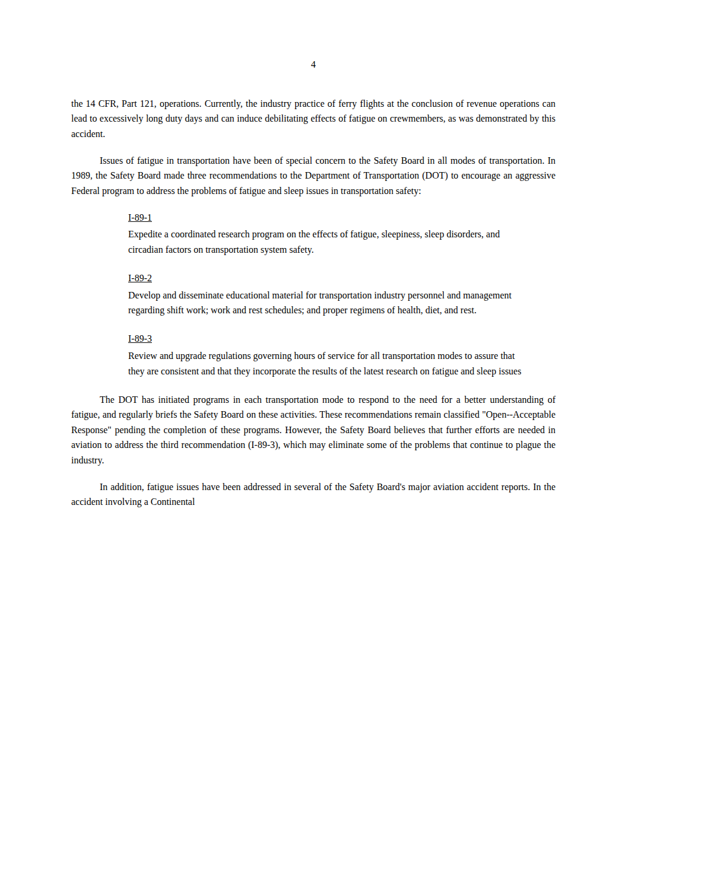4
the 14 CFR, Part 121, operations. Currently, the industry practice of ferry flights at the conclusion of revenue operations can lead to excessively long duty days and can induce debilitating effects of fatigue on crewmembers, as was demonstrated by this accident.
Issues of fatigue in transportation have been of special concern to the Safety Board in all modes of transportation. In 1989, the Safety Board made three recommendations to the Department of Transportation (DOT) to encourage an aggressive Federal program to address the problems of fatigue and sleep issues in transportation safety:
I-89-1
Expedite a coordinated research program on the effects of fatigue, sleepiness, sleep disorders, and circadian factors on transportation system safety.
I-89-2
Develop and disseminate educational material for transportation industry personnel and management regarding shift work; work and rest schedules; and proper regimens of health, diet, and rest.
I-89-3
Review and upgrade regulations governing hours of service for all transportation modes to assure that they are consistent and that they incorporate the results of the latest research on fatigue and sleep issues
The DOT has initiated programs in each transportation mode to respond to the need for a better understanding of fatigue, and regularly briefs the Safety Board on these activities. These recommendations remain classified "Open--Acceptable Response" pending the completion of these programs. However, the Safety Board believes that further efforts are needed in aviation to address the third recommendation (I-89-3), which may eliminate some of the problems that continue to plague the industry.
In addition, fatigue issues have been addressed in several of the Safety Board's major aviation accident reports. In the accident involving a Continental